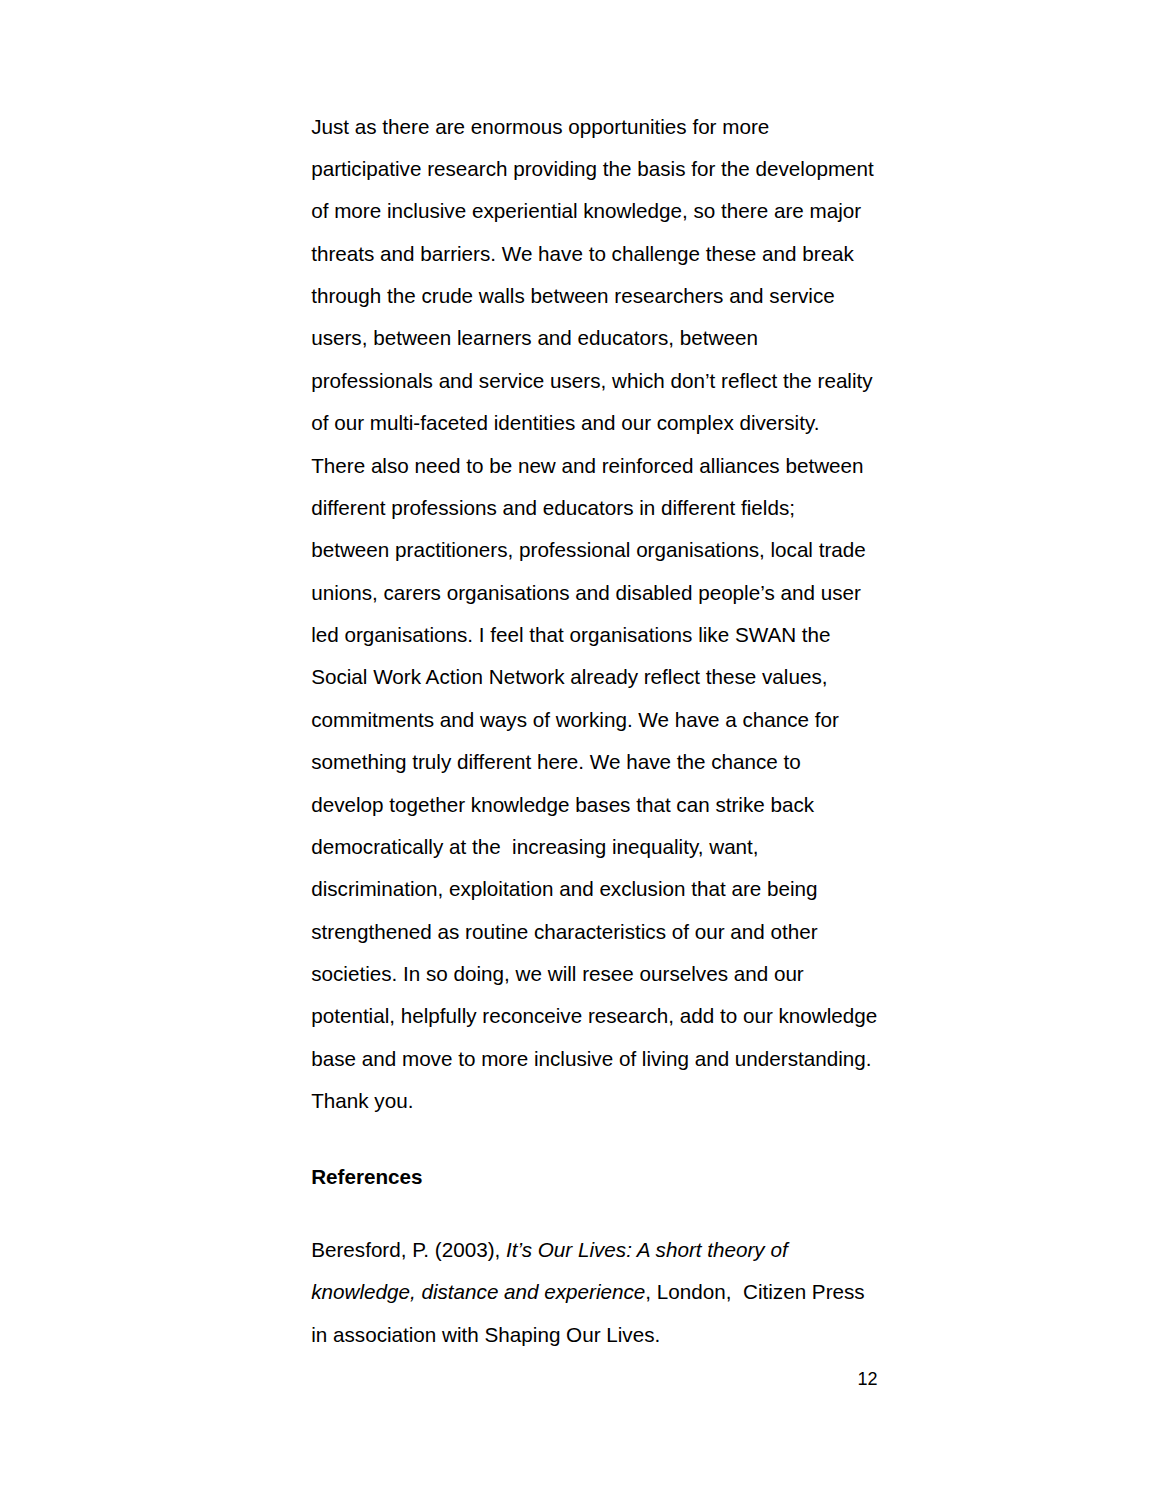Just as there are enormous opportunities for more participative research providing the basis for the development of more inclusive experiential knowledge, so there are major threats and barriers. We have to challenge these and break through the crude walls between researchers and service users, between learners and educators, between professionals and service users, which don’t reflect the reality of our multi-faceted identities and our complex diversity. There also need to be new and reinforced alliances between different professions and educators in different fields; between practitioners, professional organisations, local trade unions, carers organisations and disabled people’s and user led organisations. I feel that organisations like SWAN the Social Work Action Network already reflect these values, commitments and ways of working. We have a chance for something truly different here. We have the chance to develop together knowledge bases that can strike back democratically at the increasing inequality, want, discrimination, exploitation and exclusion that are being strengthened as routine characteristics of our and other societies. In so doing, we will resee ourselves and our potential, helpfully reconceive research, add to our knowledge base and move to more inclusive of living and understanding. Thank you.
References
Beresford, P. (2003), It’s Our Lives: A short theory of knowledge, distance and experience, London, Citizen Press in association with Shaping Our Lives.
12